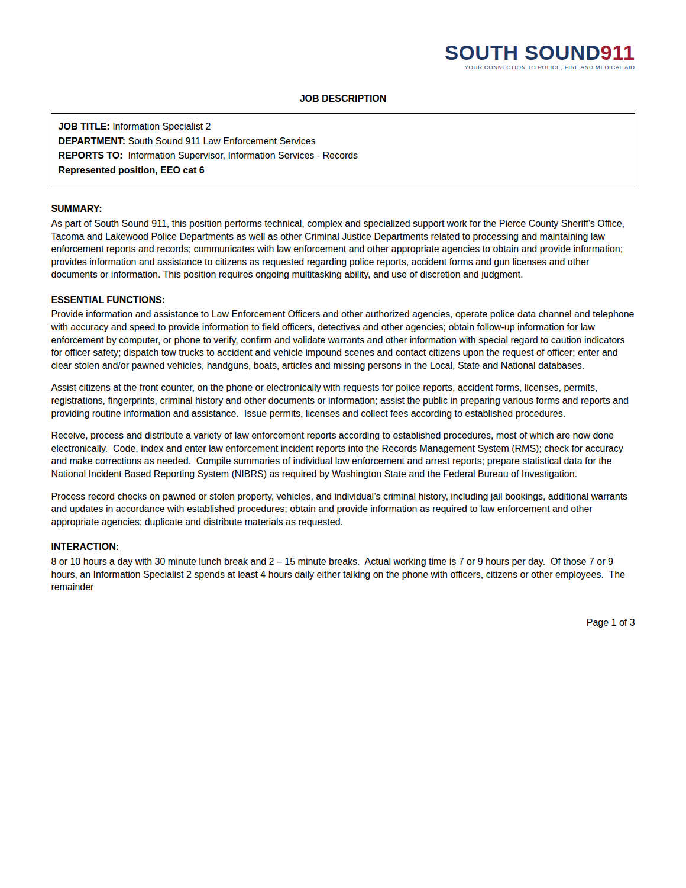SOUTH SOUND 911
YOUR CONNECTION TO POLICE, FIRE AND MEDICAL AID
JOB DESCRIPTION
JOB TITLE: Information Specialist 2
DEPARTMENT: South Sound 911 Law Enforcement Services
REPORTS TO: Information Supervisor, Information Services - Records
Represented position, EEO cat 6
SUMMARY:
As part of South Sound 911, this position performs technical, complex and specialized support work for the Pierce County Sheriff's Office, Tacoma and Lakewood Police Departments as well as other Criminal Justice Departments related to processing and maintaining law enforcement reports and records; communicates with law enforcement and other appropriate agencies to obtain and provide information; provides information and assistance to citizens as requested regarding police reports, accident forms and gun licenses and other documents or information. This position requires ongoing multitasking ability, and use of discretion and judgment.
ESSENTIAL FUNCTIONS:
Provide information and assistance to Law Enforcement Officers and other authorized agencies, operate police data channel and telephone with accuracy and speed to provide information to field officers, detectives and other agencies; obtain follow-up information for law enforcement by computer, or phone to verify, confirm and validate warrants and other information with special regard to caution indicators for officer safety; dispatch tow trucks to accident and vehicle impound scenes and contact citizens upon the request of officer; enter and clear stolen and/or pawned vehicles, handguns, boats, articles and missing persons in the Local, State and National databases.
Assist citizens at the front counter, on the phone or electronically with requests for police reports, accident forms, licenses, permits, registrations, fingerprints, criminal history and other documents or information; assist the public in preparing various forms and reports and providing routine information and assistance. Issue permits, licenses and collect fees according to established procedures.
Receive, process and distribute a variety of law enforcement reports according to established procedures, most of which are now done electronically. Code, index and enter law enforcement incident reports into the Records Management System (RMS); check for accuracy and make corrections as needed. Compile summaries of individual law enforcement and arrest reports; prepare statistical data for the National Incident Based Reporting System (NIBRS) as required by Washington State and the Federal Bureau of Investigation.
Process record checks on pawned or stolen property, vehicles, and individual’s criminal history, including jail bookings, additional warrants and updates in accordance with established procedures; obtain and provide information as required to law enforcement and other appropriate agencies; duplicate and distribute materials as requested.
INTERACTION:
8 or 10 hours a day with 30 minute lunch break and 2 – 15 minute breaks. Actual working time is 7 or 9 hours per day. Of those 7 or 9 hours, an Information Specialist 2 spends at least 4 hours daily either talking on the phone with officers, citizens or other employees. The remainder
Page 1 of 3